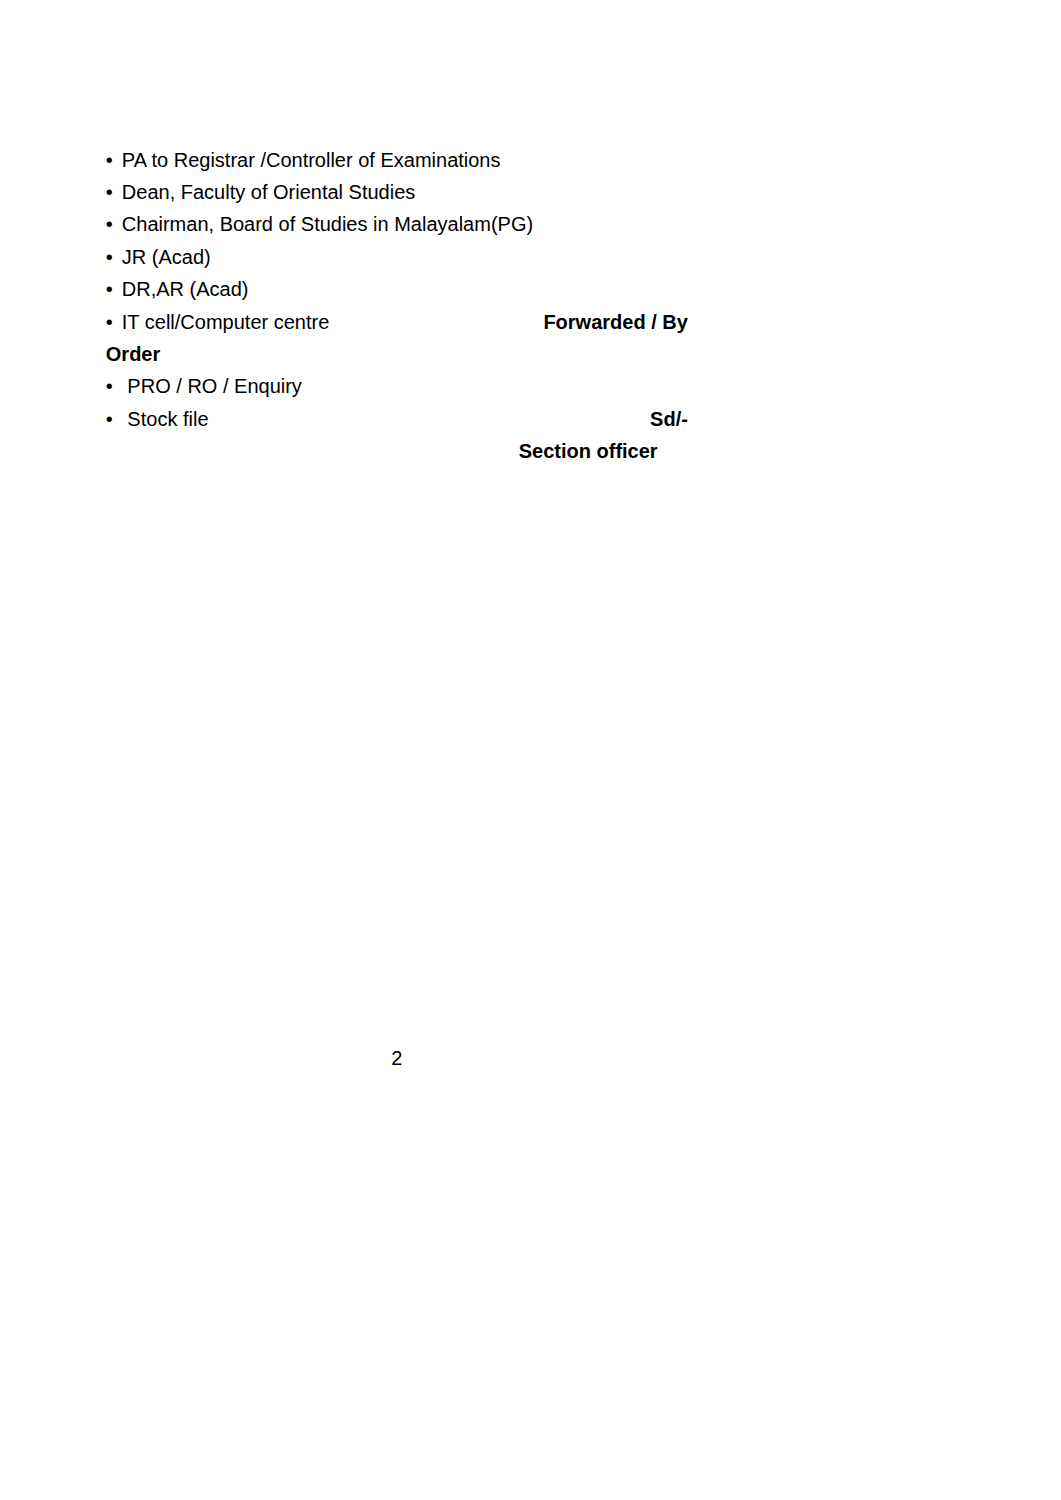PA to Registrar /Controller of Examinations
Dean, Faculty of Oriental Studies
Chairman, Board of Studies in Malayalam(PG)
JR (Acad)
DR,AR (Acad)
IT cell/Computer centre Forwarded / By
Order
PRO / RO / Enquiry
Stock file Sd/-
Section officer
2